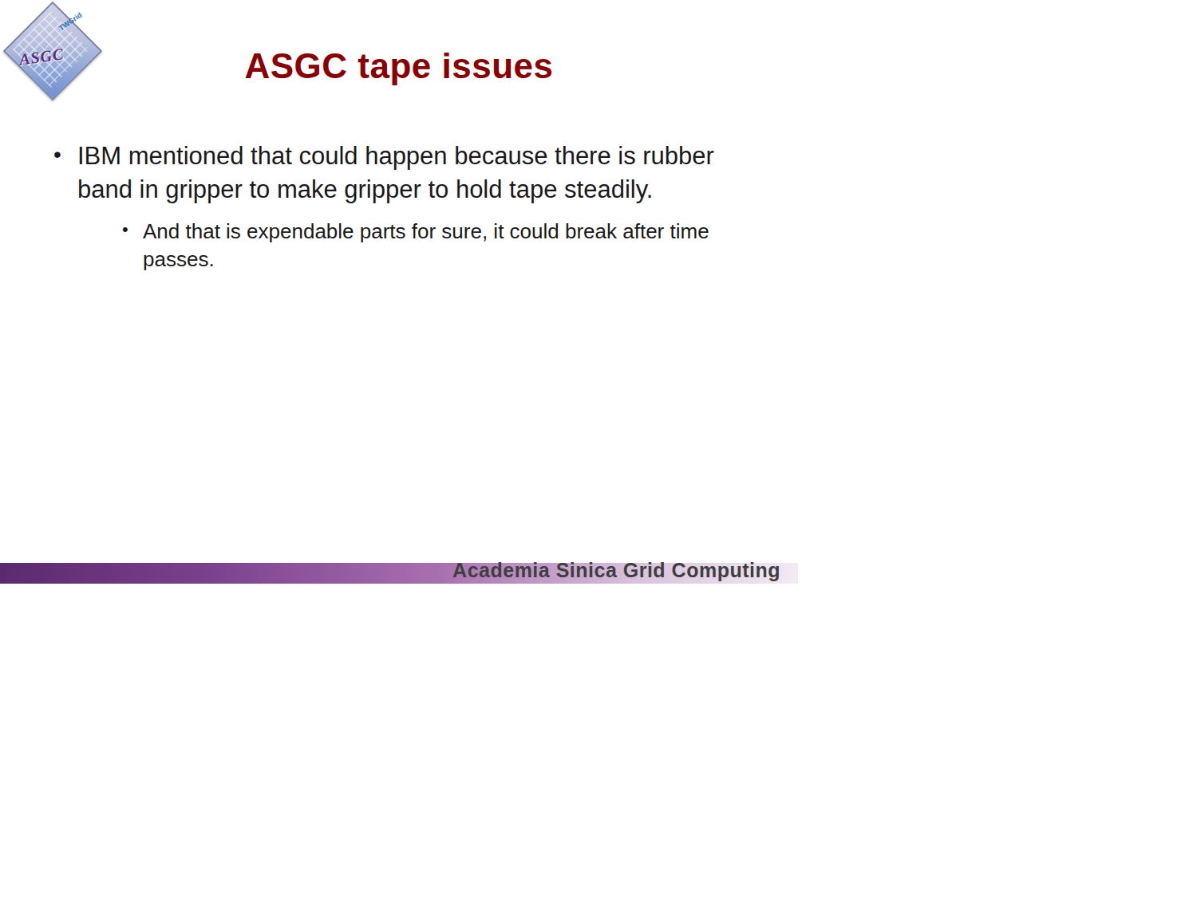TWGrid
ASGC
ASGC tape issues
IBM mentioned that could happen because there is rubber band in gripper to make gripper to hold tape steadily.
And that is expendable parts for sure, it could break after time passes.
Academia Sinica Grid Computing